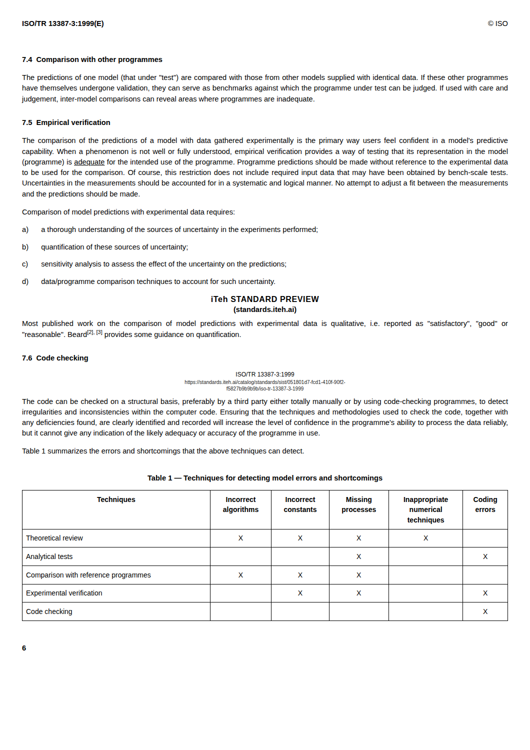ISO/TR 13387-3:1999(E) © ISO
7.4 Comparison with other programmes
The predictions of one model (that under "test") are compared with those from other models supplied with identical data. If these other programmes have themselves undergone validation, they can serve as benchmarks against which the programme under test can be judged. If used with care and judgement, inter-model comparisons can reveal areas where programmes are inadequate.
7.5 Empirical verification
The comparison of the predictions of a model with data gathered experimentally is the primary way users feel confident in a model's predictive capability. When a phenomenon is not well or fully understood, empirical verification provides a way of testing that its representation in the model (programme) is adequate for the intended use of the programme. Programme predictions should be made without reference to the experimental data to be used for the comparison. Of course, this restriction does not include required input data that may have been obtained by bench-scale tests. Uncertainties in the measurements should be accounted for in a systematic and logical manner. No attempt to adjust a fit between the measurements and the predictions should be made.
Comparison of model predictions with experimental data requires:
a) a thorough understanding of the sources of uncertainty in the experiments performed;
b) quantification of these sources of uncertainty;
c) sensitivity analysis to assess the effect of the uncertainty on the predictions;
d) data/programme comparison techniques to account for such uncertainty.
iTeh STANDARD PREVIEW
(standards.iteh.ai)
Most published work on the comparison of model predictions with experimental data is qualitative, i.e. reported as "satisfactory", "good" or "reasonable". Beard[2], [3] provides some guidance on quantification.
7.6 Code checking
ISO/TR 13387-3:1999
https://standards.iteh.ai/catalog/standards/sist/051801d7-fcd1-410f-90f2-
f5827b9b9b9b/iso-tr-13387-3-1999
The code can be checked on a structural basis, preferably by a third party either totally manually or by using code-checking programmes, to detect irregularities and inconsistencies within the computer code. Ensuring that the techniques and methodologies used to check the code, together with any deficiencies found, are clearly identified and recorded will increase the level of confidence in the programme's ability to process the data reliably, but it cannot give any indication of the likely adequacy or accuracy of the programme in use.
Table 1 summarizes the errors and shortcomings that the above techniques can detect.
Table 1 — Techniques for detecting model errors and shortcomings
| Techniques | Incorrect algorithms | Incorrect constants | Missing processes | Inappropriate numerical techniques | Coding errors |
| --- | --- | --- | --- | --- | --- |
| Theoretical review | X | X | X | X | |
| Analytical tests | | | X | | X |
| Comparison with reference programmes | X | X | X | | |
| Experimental verification | | X | X | | X |
| Code checking | | | | | X |
6